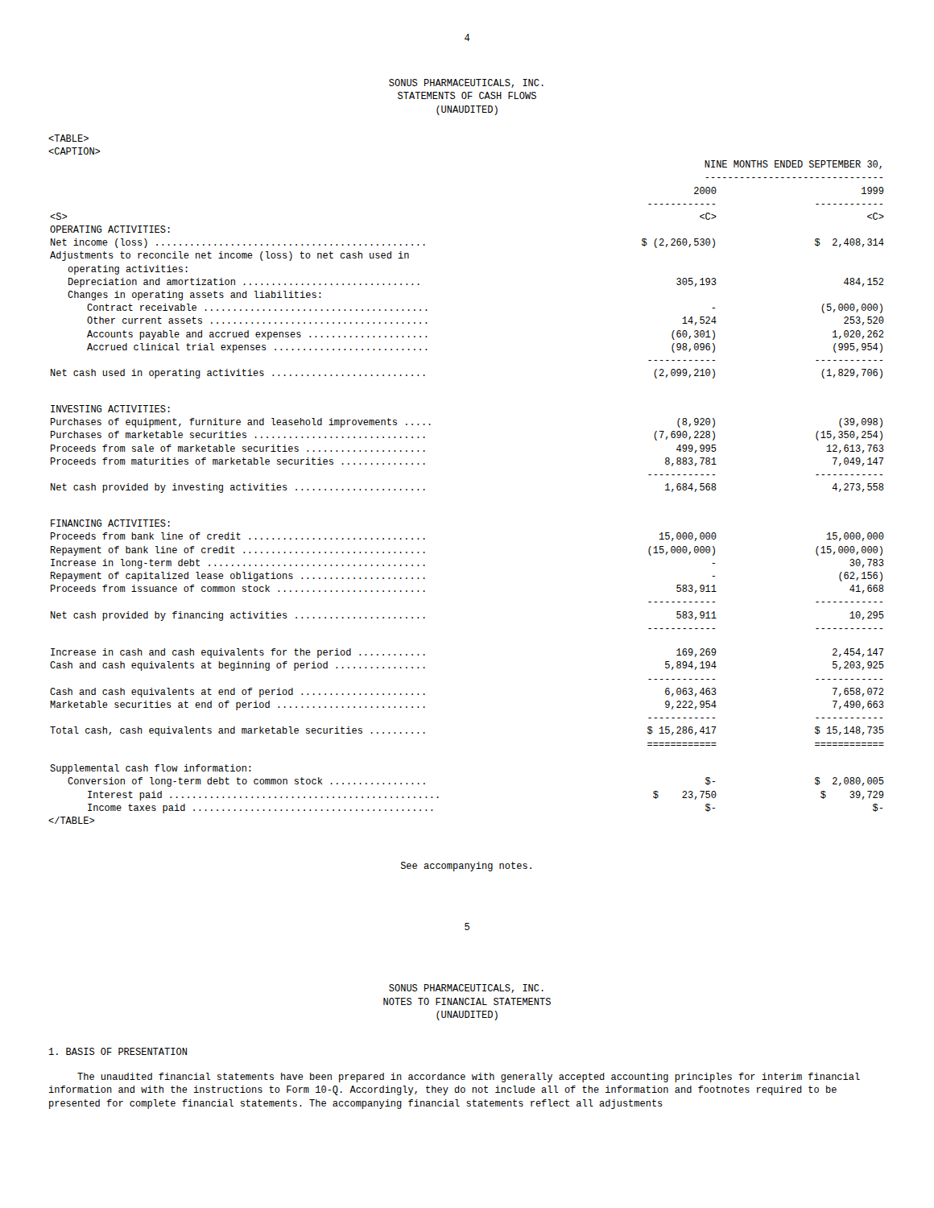4
SONUS PHARMACEUTICALS, INC.
STATEMENTS OF CASH FLOWS
(UNAUDITED)
<TABLE>
<CAPTION>
| | NINE MONTHS ENDED SEPTEMBER 30, |
| | ------------------------------- |
| | 2000 | 1999 |
| | ------------ | ------------ |
| <S> | <C> | <C> |
| OPERATING ACTIVITIES: | | |
| Net income (loss) ............................................... | $ (2,260,530) | $ 2,408,314 |
| Adjustments to reconcile net income (loss) to net cash used in | | |
| operating activities: | | |
| Depreciation and amortization ............................... | 305,193 | 484,152 |
| Changes in operating assets and liabilities: | | |
| Contract receivable ....................................... | - | (5,000,000) |
| Other current assets ...................................... | 14,524 | 253,520 |
| Accounts payable and accrued expenses ..................... | (60,301) | 1,020,262 |
| Accrued clinical trial expenses ........................... | (98,096) | (995,954) |
| | ------------ | ------------ |
| Net cash used in operating activities ........................... | (2,099,210) | (1,829,706) |
| INVESTING ACTIVITIES: | | |
| Purchases of equipment, furniture and leasehold improvements ..... | (8,920) | (39,098) |
| Purchases of marketable securities .............................. | (7,690,228) | (15,350,254) |
| Proceeds from sale of marketable securities ..................... | 499,995 | 12,613,763 |
| Proceeds from maturities of marketable securities ............... | 8,883,781 | 7,049,147 |
| | ------------ | ------------ |
| Net cash provided by investing activities ....................... | 1,684,568 | 4,273,558 |
| FINANCING ACTIVITIES: | | |
| Proceeds from bank line of credit ............................... | 15,000,000 | 15,000,000 |
| Repayment of bank line of credit ................................ | (15,000,000) | (15,000,000) |
| Increase in long-term debt ...................................... | - | 30,783 |
| Repayment of capitalized lease obligations ...................... | - | (62,156) |
| Proceeds from issuance of common stock .......................... | 583,911 | 41,668 |
| | ------------ | ------------ |
| Net cash provided by financing activities ....................... | 583,911 | 10,295 |
| | ------------ | ------------ |
| Increase in cash and cash equivalents for the period ............ | 169,269 | 2,454,147 |
| Cash and cash equivalents at beginning of period ................ | 5,894,194 | 5,203,925 |
| | ------------ | ------------ |
| Cash and cash equivalents at end of period ...................... | 6,063,463 | 7,658,072 |
| Marketable securities at end of period .......................... | 9,222,954 | 7,490,663 |
| | ------------ | ------------ |
| Total cash, cash equivalents and marketable securities .......... | $ 15,286,417 | $ 15,148,735 |
| | ============ | ============ |
| Supplemental cash flow information: | | |
| Conversion of long-term debt to common stock ................. | $- | $ 2,080,005 |
| Interest paid ............................................... | $ 23,750 | $ 39,729 |
| Income taxes paid .......................................... | $- | $- |
</TABLE>
See accompanying notes.
5
SONUS PHARMACEUTICALS, INC.
NOTES TO FINANCIAL STATEMENTS
(UNAUDITED)
1. BASIS OF PRESENTATION
The unaudited financial statements have been prepared in accordance with generally accepted accounting principles for interim financial information and with the instructions to Form 10-Q. Accordingly, they do not include all of the information and footnotes required to be presented for complete financial statements. The accompanying financial statements reflect all adjustments